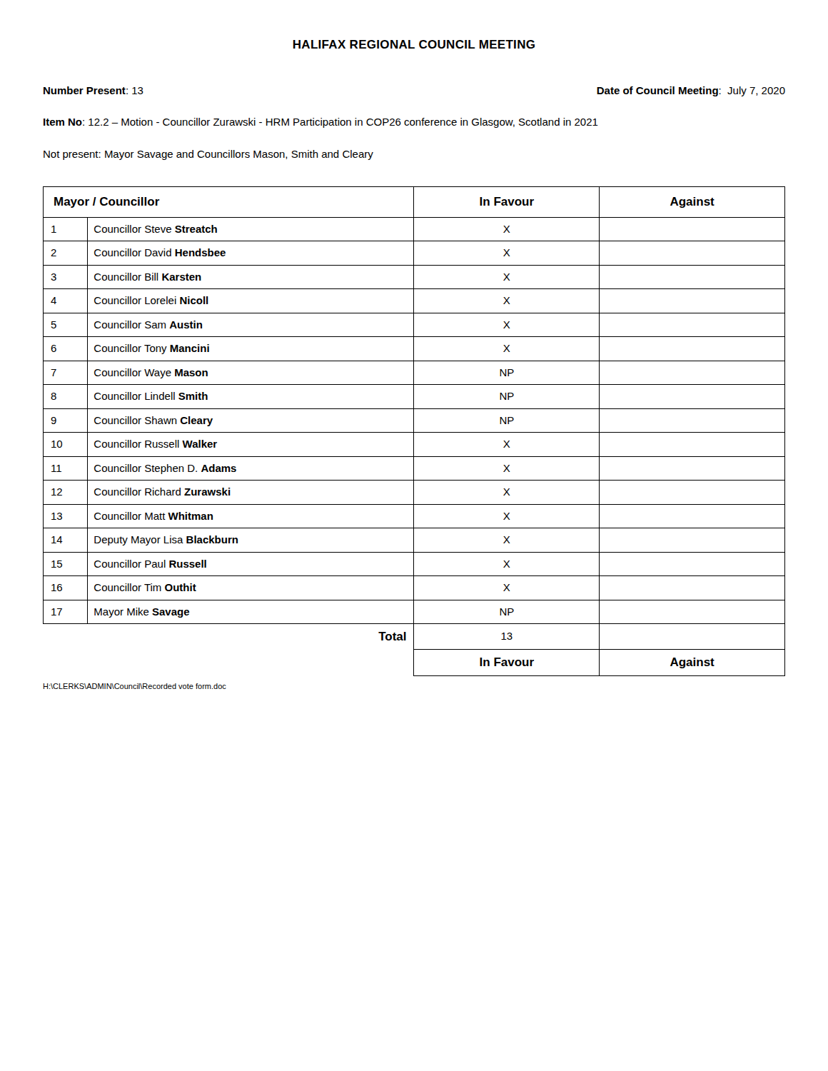HALIFAX REGIONAL COUNCIL MEETING
Number Present: 13
Date of Council Meeting: July 7, 2020
Item No: 12.2 – Motion - Councillor Zurawski - HRM Participation in COP26 conference in Glasgow, Scotland in 2021
Not present: Mayor Savage and Councillors Mason, Smith and Cleary
| Mayor / Councillor | In Favour | Against |
| --- | --- | --- |
| 1 | Councillor Steve Streatch | X | |
| 2 | Councillor David Hendsbee | X | |
| 3 | Councillor Bill Karsten | X | |
| 4 | Councillor Lorelei Nicoll | X | |
| 5 | Councillor Sam Austin | X | |
| 6 | Councillor Tony Mancini | X | |
| 7 | Councillor Waye Mason | NP | |
| 8 | Councillor Lindell Smith | NP | |
| 9 | Councillor Shawn Cleary | NP | |
| 10 | Councillor Russell Walker | X | |
| 11 | Councillor Stephen D. Adams | X | |
| 12 | Councillor Richard Zurawski | X | |
| 13 | Councillor Matt Whitman | X | |
| 14 | Deputy Mayor Lisa Blackburn | X | |
| 15 | Councillor Paul Russell | X | |
| 16 | Councillor Tim Outhit | X | |
| 17 | Mayor Mike Savage | NP | |
| Total | 13 | |
| | In Favour | Against |
H:\CLERKS\ADMIN\Council\Recorded vote form.doc